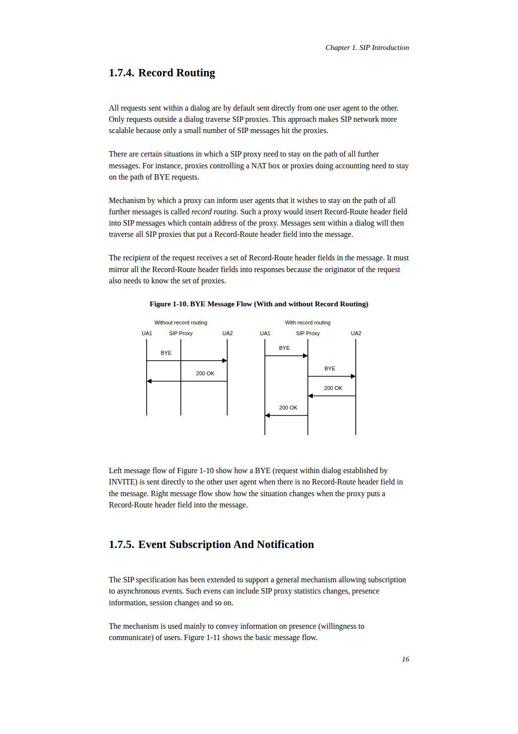Chapter 1. SIP Introduction
1.7.4. Record Routing
All requests sent within a dialog are by default sent directly from one user agent to the other. Only requests outside a dialog traverse SIP proxies. This approach makes SIP network more scalable because only a small number of SIP messages hit the proxies.
There are certain situations in which a SIP proxy need to stay on the path of all further messages. For instance, proxies controlling a NAT box or proxies doing accounting need to stay on the path of BYE requests.
Mechanism by which a proxy can inform user agents that it wishes to stay on the path of all further messages is called record routing. Such a proxy would insert Record-Route header field into SIP messages which contain address of the proxy. Messages sent within a dialog will then traverse all SIP proxies that put a Record-Route header field into the message.
The recipient of the request receives a set of Record-Route header fields in the message. It must mirror all the Record-Route header fields into responses because the originator of the request also needs to know the set of proxies.
Figure 1-10. BYE Message Flow (With and without Record Routing)
Without record routing UA1 SIP Proxy UA2 BYE 200 OK With record routing UA1 SIP Proxy UA2 BYE BYE 200 OK 200 OK
Left message flow of Figure 1-10 show how a BYE (request within dialog established by INVITE) is sent directly to the other user agent when there is no Record-Route header field in the message. Right message flow show how the situation changes when the proxy puts a Record-Route header field into the message.
1.7.5. Event Subscription And Notification
The SIP specification has been extended to support a general mechanism allowing subscription to asynchronous events. Such evens can include SIP proxy statistics changes, presence information, session changes and so on.
The mechanism is used mainly to convey information on presence (willingness to communicate) of users. Figure 1-11 shows the basic message flow.
16